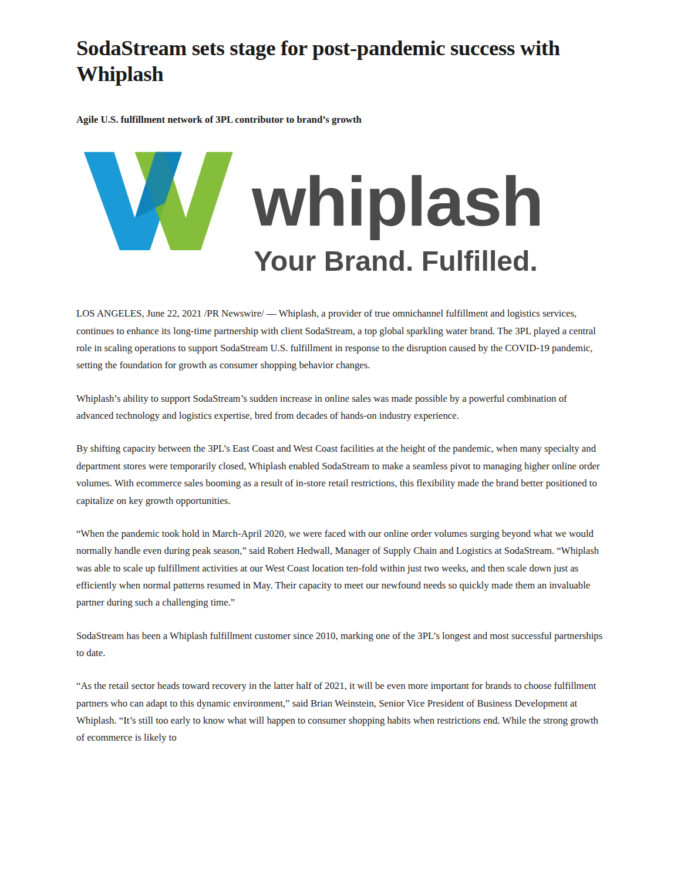SodaStream sets stage for post-pandemic success with Whiplash
Agile U.S. fulfillment network of 3PL contributor to brand’s growth
whiplash Your Brand. Fulfilled.
LOS ANGELES, June 22, 2021 /PR Newswire/ — Whiplash, a provider of true omnichannel fulfillment and logistics services, continues to enhance its long-time partnership with client SodaStream, a top global sparkling water brand. The 3PL played a central role in scaling operations to support SodaStream U.S. fulfillment in response to the disruption caused by the COVID-19 pandemic, setting the foundation for growth as consumer shopping behavior changes.
Whiplash’s ability to support SodaStream’s sudden increase in online sales was made possible by a powerful combination of advanced technology and logistics expertise, bred from decades of hands-on industry experience.
By shifting capacity between the 3PL’s East Coast and West Coast facilities at the height of the pandemic, when many specialty and department stores were temporarily closed, Whiplash enabled SodaStream to make a seamless pivot to managing higher online order volumes. With ecommerce sales booming as a result of in-store retail restrictions, this flexibility made the brand better positioned to capitalize on key growth opportunities.
“When the pandemic took hold in March-April 2020, we were faced with our online order volumes surging beyond what we would normally handle even during peak season,” said Robert Hedwall, Manager of Supply Chain and Logistics at SodaStream. “Whiplash was able to scale up fulfillment activities at our West Coast location ten-fold within just two weeks, and then scale down just as efficiently when normal patterns resumed in May. Their capacity to meet our newfound needs so quickly made them an invaluable partner during such a challenging time.”
SodaStream has been a Whiplash fulfillment customer since 2010, marking one of the 3PL’s longest and most successful partnerships to date.
“As the retail sector heads toward recovery in the latter half of 2021, it will be even more important for brands to choose fulfillment partners who can adapt to this dynamic environment,” said Brian Weinstein, Senior Vice President of Business Development at Whiplash. “It’s still too early to know what will happen to consumer shopping habits when restrictions end. While the strong growth of ecommerce is likely to